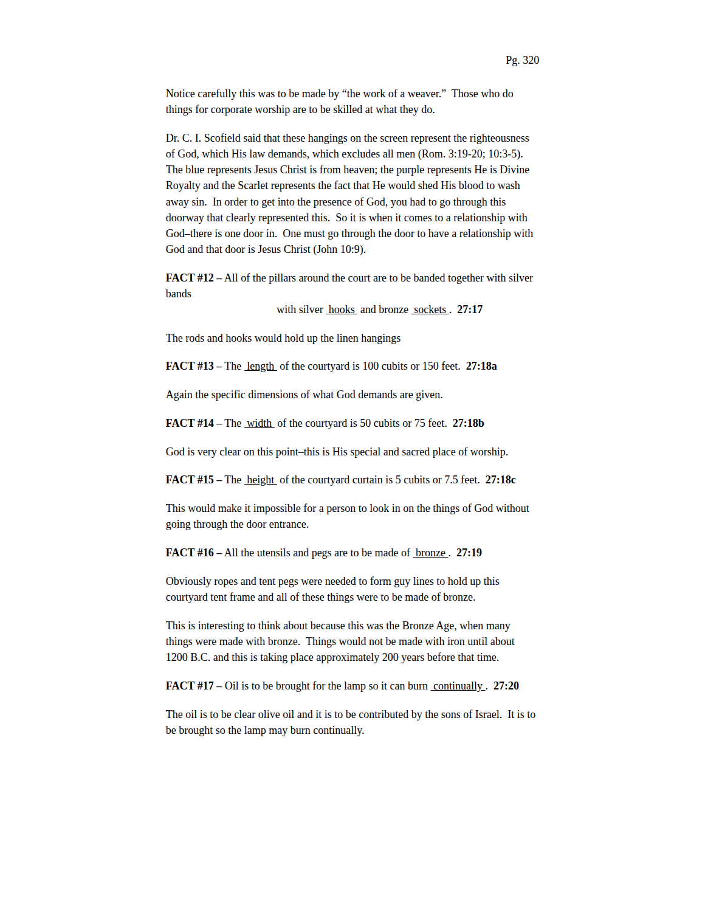Pg. 320
Notice carefully this was to be made by “the work of a weaver.” Those who do things for corporate worship are to be skilled at what they do.
Dr. C. I. Scofield said that these hangings on the screen represent the righteousness of God, which His law demands, which excludes all men (Rom. 3:19-20; 10:3-5). The blue represents Jesus Christ is from heaven; the purple represents He is Divine Royalty and the Scarlet represents the fact that He would shed His blood to wash away sin. In order to get into the presence of God, you had to go through this doorway that clearly represented this. So it is when it comes to a relationship with God–there is one door in. One must go through the door to have a relationship with God and that door is Jesus Christ (John 10:9).
FACT #12 – All of the pillars around the court are to be banded together with silver bands with silver hooks and bronze sockets . 27:17
The rods and hooks would hold up the linen hangings
FACT #13 – The length of the courtyard is 100 cubits or 150 feet. 27:18a
Again the specific dimensions of what God demands are given.
FACT #14 – The width of the courtyard is 50 cubits or 75 feet. 27:18b
God is very clear on this point–this is His special and sacred place of worship.
FACT #15 – The height of the courtyard curtain is 5 cubits or 7.5 feet. 27:18c
This would make it impossible for a person to look in on the things of God without going through the door entrance.
FACT #16 – All the utensils and pegs are to be made of bronze . 27:19
Obviously ropes and tent pegs were needed to form guy lines to hold up this courtyard tent frame and all of these things were to be made of bronze.
This is interesting to think about because this was the Bronze Age, when many things were made with bronze. Things would not be made with iron until about 1200 B.C. and this is taking place approximately 200 years before that time.
FACT #17 – Oil is to be brought for the lamp so it can burn continually . 27:20
The oil is to be clear olive oil and it is to be contributed by the sons of Israel. It is to be brought so the lamp may burn continually.